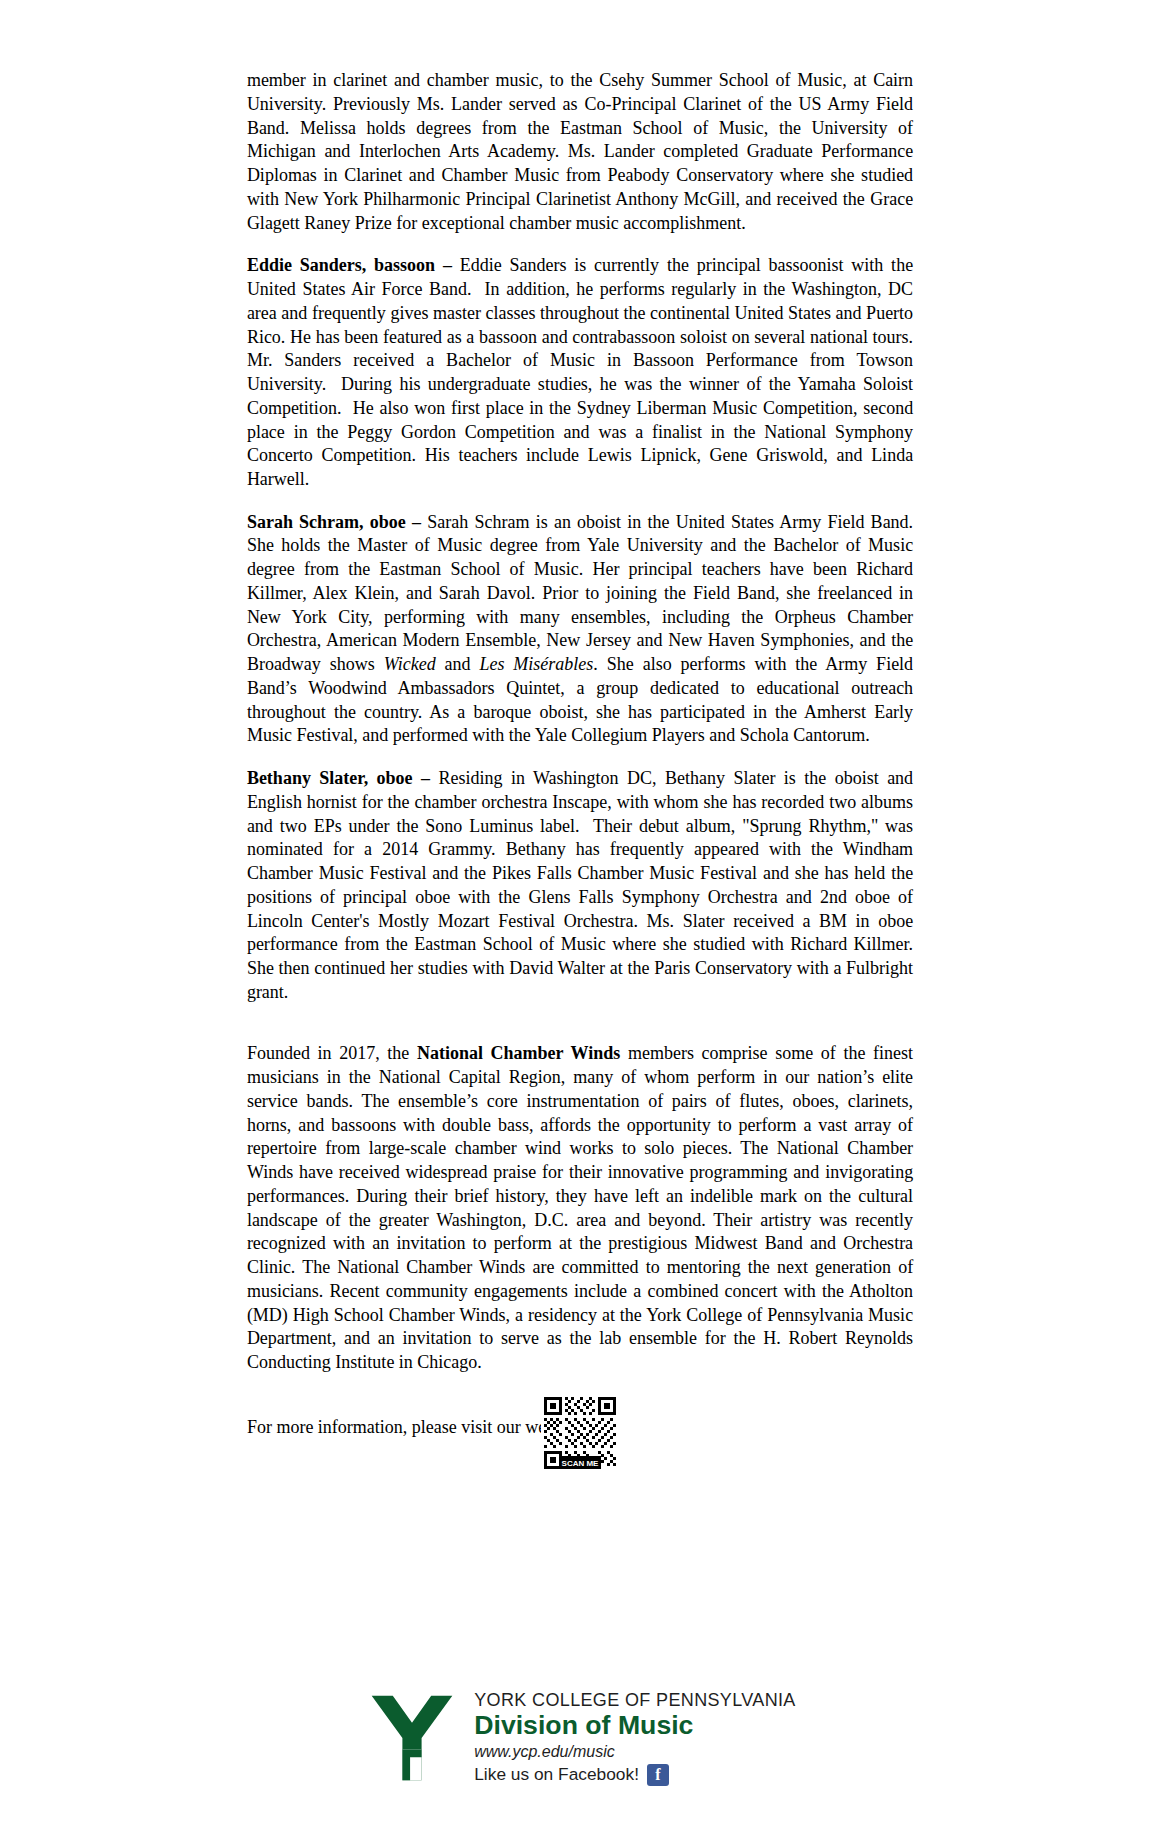member in clarinet and chamber music, to the Csehy Summer School of Music, at Cairn University. Previously Ms. Lander served as Co-Principal Clarinet of the US Army Field Band. Melissa holds degrees from the Eastman School of Music, the University of Michigan and Interlochen Arts Academy. Ms. Lander completed Graduate Performance Diplomas in Clarinet and Chamber Music from Peabody Conservatory where she studied with New York Philharmonic Principal Clarinetist Anthony McGill, and received the Grace Glagett Raney Prize for exceptional chamber music accomplishment.
Eddie Sanders, bassoon – Eddie Sanders is currently the principal bassoonist with the United States Air Force Band. In addition, he performs regularly in the Washington, DC area and frequently gives master classes throughout the continental United States and Puerto Rico. He has been featured as a bassoon and contrabassoon soloist on several national tours. Mr. Sanders received a Bachelor of Music in Bassoon Performance from Towson University. During his undergraduate studies, he was the winner of the Yamaha Soloist Competition. He also won first place in the Sydney Liberman Music Competition, second place in the Peggy Gordon Competition and was a finalist in the National Symphony Concerto Competition. His teachers include Lewis Lipnick, Gene Griswold, and Linda Harwell.
Sarah Schram, oboe – Sarah Schram is an oboist in the United States Army Field Band. She holds the Master of Music degree from Yale University and the Bachelor of Music degree from the Eastman School of Music. Her principal teachers have been Richard Killmer, Alex Klein, and Sarah Davol. Prior to joining the Field Band, she freelanced in New York City, performing with many ensembles, including the Orpheus Chamber Orchestra, American Modern Ensemble, New Jersey and New Haven Symphonies, and the Broadway shows Wicked and Les Misérables. She also performs with the Army Field Band’s Woodwind Ambassadors Quintet, a group dedicated to educational outreach throughout the country. As a baroque oboist, she has participated in the Amherst Early Music Festival, and performed with the Yale Collegium Players and Schola Cantorum.
Bethany Slater, oboe – Residing in Washington DC, Bethany Slater is the oboist and English hornist for the chamber orchestra Inscape, with whom she has recorded two albums and two EPs under the Sono Luminus label. Their debut album, "Sprung Rhythm," was nominated for a 2014 Grammy. Bethany has frequently appeared with the Windham Chamber Music Festival and the Pikes Falls Chamber Music Festival and she has held the positions of principal oboe with the Glens Falls Symphony Orchestra and 2nd oboe of Lincoln Center's Mostly Mozart Festival Orchestra. Ms. Slater received a BM in oboe performance from the Eastman School of Music where she studied with Richard Killmer. She then continued her studies with David Walter at the Paris Conservatory with a Fulbright grant.
Founded in 2017, the National Chamber Winds members comprise some of the finest musicians in the National Capital Region, many of whom perform in our nation’s elite service bands. The ensemble’s core instrumentation of pairs of flutes, oboes, clarinets, horns, and bassoons with double bass, affords the opportunity to perform a vast array of repertoire from large-scale chamber wind works to solo pieces. The National Chamber Winds have received widespread praise for their innovative programming and invigorating performances. During their brief history, they have left an indelible mark on the cultural landscape of the greater Washington, D.C. area and beyond. Their artistry was recently recognized with an invitation to perform at the prestigious Midwest Band and Orchestra Clinic. The National Chamber Winds are committed to mentoring the next generation of musicians. Recent community engagements include a combined concert with the Atholton (MD) High School Chamber Winds, a residency at the York College of Pennsylvania Music Department, and an invitation to serve as the lab ensemble for the H. Robert Reynolds Conducting Institute in Chicago.
SCAN ME
For more information, please visit our website:
YORK COLLEGE OF PENNSYLVANIA
Division of Music
www.ycp.edu/music
Like us on Facebook!f